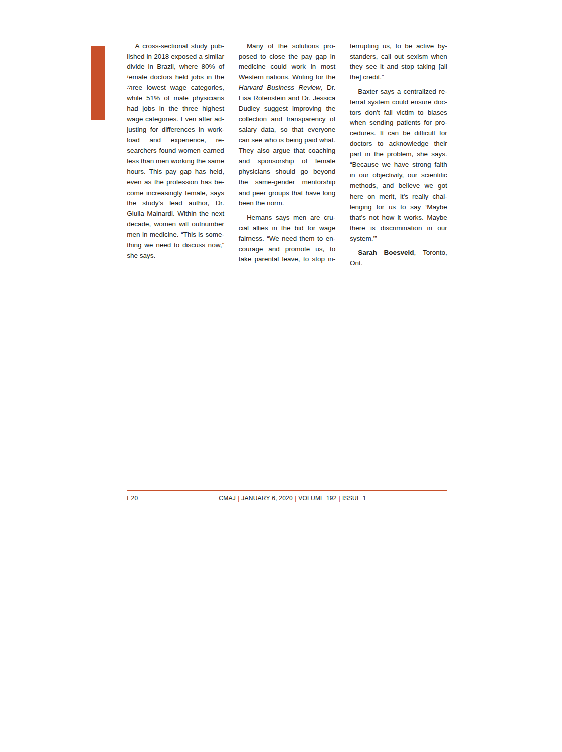NEWS
A cross-sectional study published in 2018 exposed a similar divide in Brazil, where 80% of female doctors held jobs in the three lowest wage categories, while 51% of male physicians had jobs in the three highest wage categories. Even after adjusting for differences in workload and experience, researchers found women earned less than men working the same hours. This pay gap has held, even as the profession has become increasingly female, says the study's lead author, Dr. Giulia Mainardi. Within the next decade, women will outnumber men in medicine. “This is something we need to discuss now,” she says.
Many of the solutions proposed to close the pay gap in medicine could work in most Western nations. Writing for the Harvard Business Review, Dr. Lisa Rotenstein and Dr. Jessica Dudley suggest improving the collection and transparency of salary data, so that everyone can see who is being paid what. They also argue that coaching and sponsorship of female physicians should go beyond the same-gender mentorship and peer groups that have long been the norm.
Hemans says men are crucial allies in the bid for wage fairness. “We need them to encourage and promote us, to take parental leave, to stop interrupting us, to be active bystanders, call out sexism when they see it and stop taking [all the] credit.”
Baxter says a centralized referral system could ensure doctors don't fall victim to biases when sending patients for procedures. It can be difficult for doctors to acknowledge their part in the problem, she says. “Because we have strong faith in our objectivity, our scientific methods, and believe we got here on merit, it's really challenging for us to say ‘Maybe that's not how it works. Maybe there is discrimination in our system.'”
Sarah Boesveld, Toronto, Ont.
E20
CMAJ|JANUARY 6, 2020|VOLUME 192|ISSUE 1